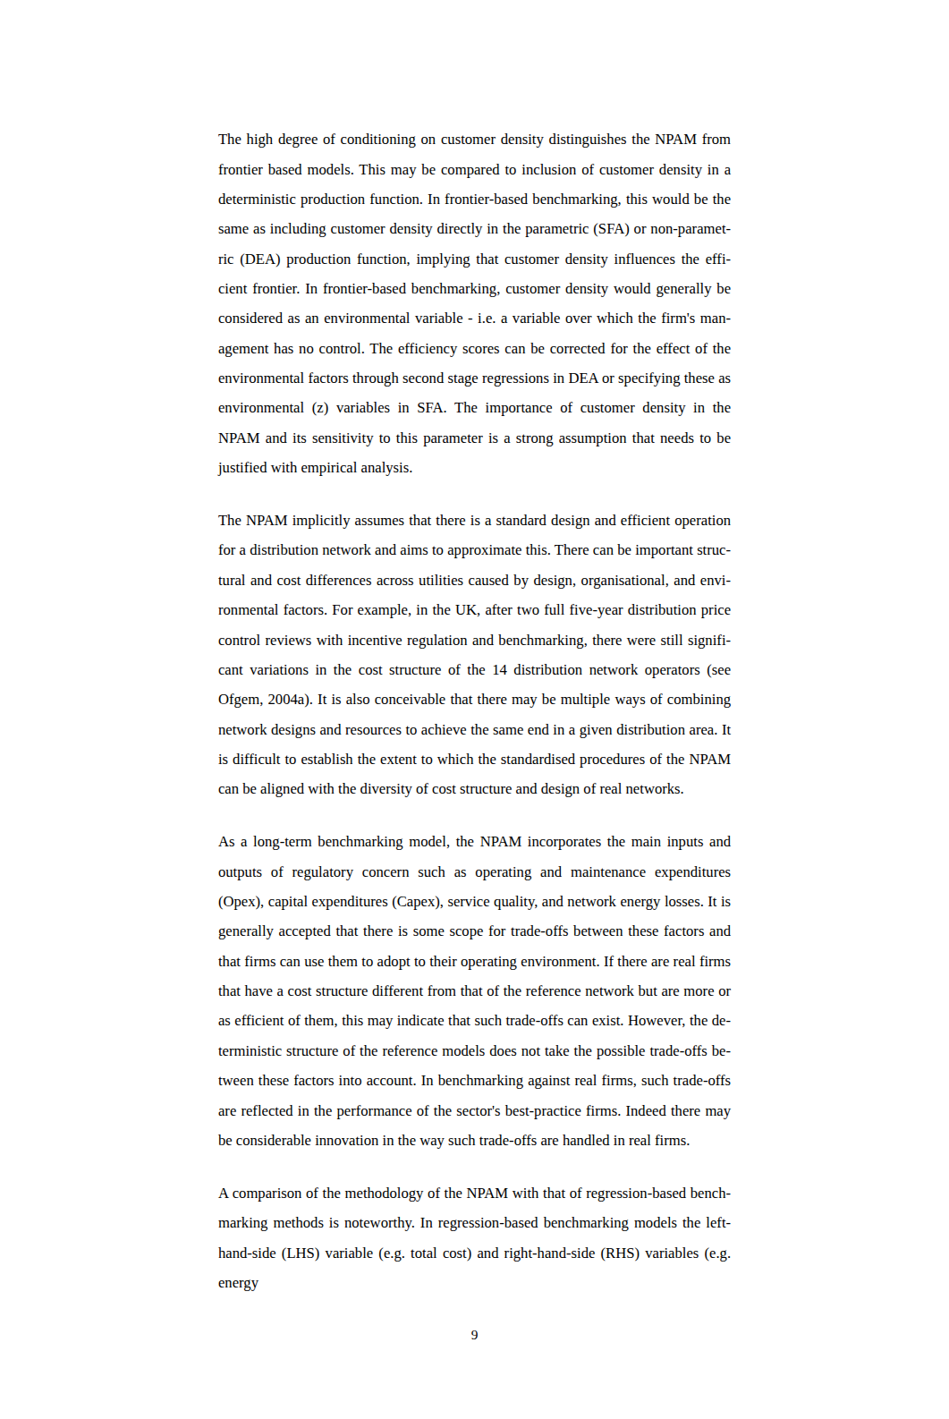The high degree of conditioning on customer density distinguishes the NPAM from frontier based models. This may be compared to inclusion of customer density in a deterministic production function. In frontier-based benchmarking, this would be the same as including customer density directly in the parametric (SFA) or non-parametric (DEA) production function, implying that customer density influences the efficient frontier. In frontier-based benchmarking, customer density would generally be considered as an environmental variable - i.e. a variable over which the firm's management has no control. The efficiency scores can be corrected for the effect of the environmental factors through second stage regressions in DEA or specifying these as environmental (z) variables in SFA. The importance of customer density in the NPAM and its sensitivity to this parameter is a strong assumption that needs to be justified with empirical analysis.
The NPAM implicitly assumes that there is a standard design and efficient operation for a distribution network and aims to approximate this. There can be important structural and cost differences across utilities caused by design, organisational, and environmental factors. For example, in the UK, after two full five-year distribution price control reviews with incentive regulation and benchmarking, there were still significant variations in the cost structure of the 14 distribution network operators (see Ofgem, 2004a). It is also conceivable that there may be multiple ways of combining network designs and resources to achieve the same end in a given distribution area. It is difficult to establish the extent to which the standardised procedures of the NPAM can be aligned with the diversity of cost structure and design of real networks.
As a long-term benchmarking model, the NPAM incorporates the main inputs and outputs of regulatory concern such as operating and maintenance expenditures (Opex), capital expenditures (Capex), service quality, and network energy losses. It is generally accepted that there is some scope for trade-offs between these factors and that firms can use them to adopt to their operating environment. If there are real firms that have a cost structure different from that of the reference network but are more or as efficient of them, this may indicate that such trade-offs can exist. However, the deterministic structure of the reference models does not take the possible trade-offs between these factors into account. In benchmarking against real firms, such trade-offs are reflected in the performance of the sector's best-practice firms. Indeed there may be considerable innovation in the way such trade-offs are handled in real firms.
A comparison of the methodology of the NPAM with that of regression-based benchmarking methods is noteworthy. In regression-based benchmarking models the left-hand-side (LHS) variable (e.g. total cost) and right-hand-side (RHS) variables (e.g. energy
9